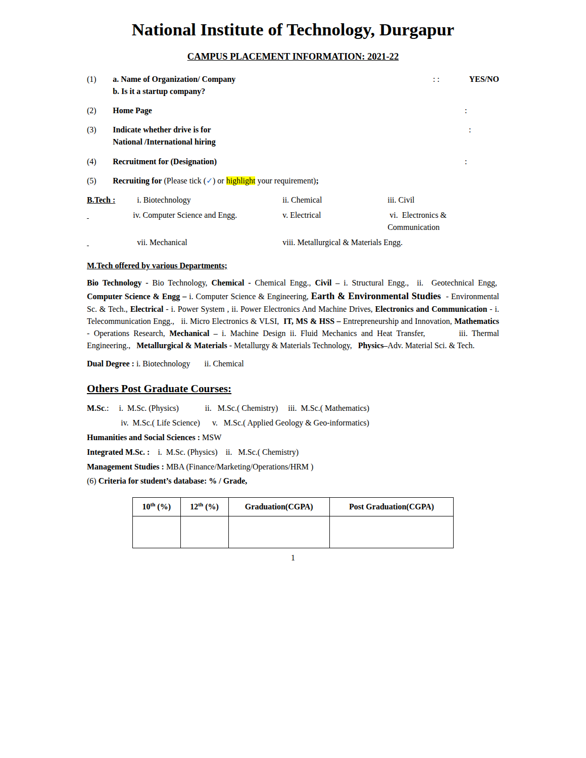National Institute of Technology, Durgapur
CAMPUS PLACEMENT INFORMATION: 2021-22
(1)
a. Name of Organization/ Company b. Is it a startup company?
: :
YES/NO
(2)
Home Page
:
(3)
Indicate whether drive is for National /International hiring
:
(4)
Recruitment for (Designation)
:
(5)
Recruiting for (Please tick (✓) or highlight your requirement);
B.Tech :
i. Biotechnology
ii. Chemical
iii. Civil
iv. Computer Science and Engg.
v. Electrical
vi. Electronics & Communication
vii. Mechanical
viii. Metallurgical & Materials Engg.
M.Tech offered by various Departments;
Bio Technology - Bio Technology, Chemical - Chemical Engg., Civil – i. Structural Engg., ii. Geotechnical Engg, Computer Science & Engg – i. Computer Science & Engineering, Earth & Environmental Studies - Environmental Sc. & Tech., Electrical - i. Power System , ii. Power Electronics And Machine Drives, Electronics and Communication - i. Telecommunication Engg., ii. Micro Electronics & VLSI, IT, MS & HSS – Entrepreneurship and Innovation, Mathematics - Operations Research, Mechanical – i. Machine Design ii. Fluid Mechanics and Heat Transfer, iii. Thermal Engineering., Metallurgical & Materials - Metallurgy & Materials Technology, Physics–Adv. Material Sci. & Tech.
Dual Degree : i. Biotechnology ii. Chemical
Others Post Graduate Courses:
M.Sc.: i. M.Sc. (Physics) ii. M.Sc.( Chemistry) iii. M.Sc.( Mathematics)
iv. M.Sc.( Life Science) v. M.Sc.( Applied Geology & Geo-informatics)
Humanities and Social Sciences : MSW
Integrated M.Sc. : i. M.Sc. (Physics) ii. M.Sc.( Chemistry)
Management Studies : MBA (Finance/Marketing/Operations/HRM )
(6) Criteria for student’s database: % / Grade,
| 10 th (%) | 12 th (%) | Graduation(CGPA) | Post Graduation(CGPA) |
| --- | --- | --- | --- |
1